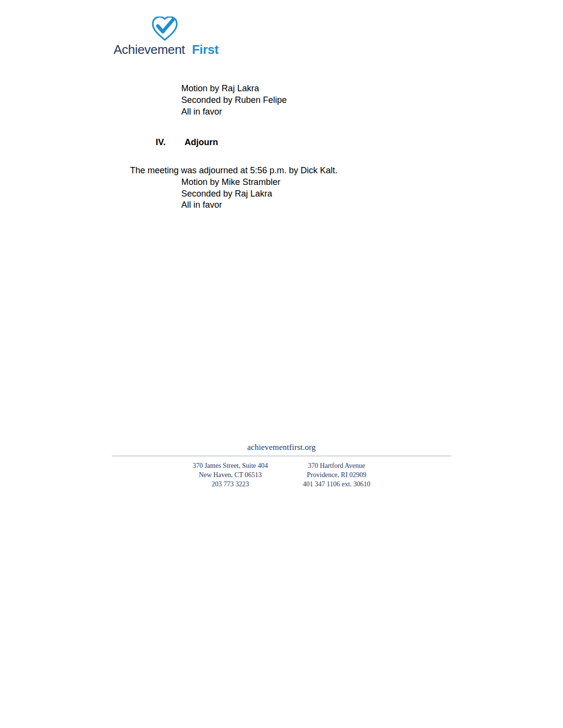Achievement First
Motion by Raj Lakra
Seconded by Ruben Felipe
All in favor
IV. Adjourn
The meeting was adjourned at 5:56 p.m. by Dick Kalt.
Motion by Mike Strambler
Seconded by Raj Lakra
All in favor
achievementfirst.org
370 James Street, Suite 404
New Haven, CT 06513
203 773 3223
370 Hartford Avenue
Providence, RI 02909
401 347 1106 ext. 30610